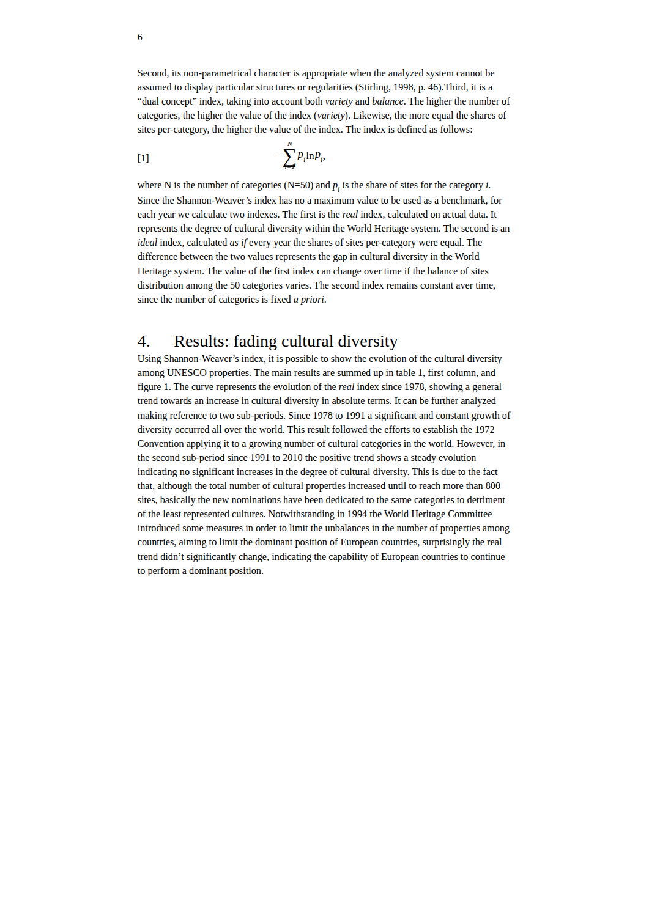6
Second, its non-parametrical character is appropriate when the analyzed system cannot be assumed to display particular structures or regularities (Stirling, 1998, p. 46).Third, it is a “dual concept” index, taking into account both variety and balance. The higher the number of categories, the higher the value of the index (variety). Likewise, the more equal the shares of sites per-category, the higher the value of the index. The index is defined as follows:
[1]
−N∑i=1 pi ln pi,
where N is the number of categories (N=50) and pi is the share of sites for the category i.
Since the Shannon-Weaver’s index has no a maximum value to be used as a benchmark, for each year we calculate two indexes. The first is the real index, calculated on actual data. It represents the degree of cultural diversity within the World Heritage system. The second is an ideal index, calculated as if every year the shares of sites per-category were equal. The difference between the two values represents the gap in cultural diversity in the World Heritage system. The value of the first index can change over time if the balance of sites distribution among the 50 categories varies. The second index remains constant aver time, since the number of categories is fixed a priori.
4. Results: fading cultural diversity
Using Shannon-Weaver’s index, it is possible to show the evolution of the cultural diversity among UNESCO properties. The main results are summed up in table 1, first column, and figure 1. The curve represents the evolution of the real index since 1978, showing a general trend towards an increase in cultural diversity in absolute terms. It can be further analyzed making reference to two sub-periods. Since 1978 to 1991 a significant and constant growth of diversity occurred all over the world. This result followed the efforts to establish the 1972 Convention applying it to a growing number of cultural categories in the world. However, in the second sub-period since 1991 to 2010 the positive trend shows a steady evolution indicating no significant increases in the degree of cultural diversity. This is due to the fact that, although the total number of cultural properties increased until to reach more than 800 sites, basically the new nominations have been dedicated to the same categories to detriment of the least represented cultures. Notwithstanding in 1994 the World Heritage Committee introduced some measures in order to limit the unbalances in the number of properties among countries, aiming to limit the dominant position of European countries, surprisingly the real trend didn’t significantly change, indicating the capability of European countries to continue to perform a dominant position.